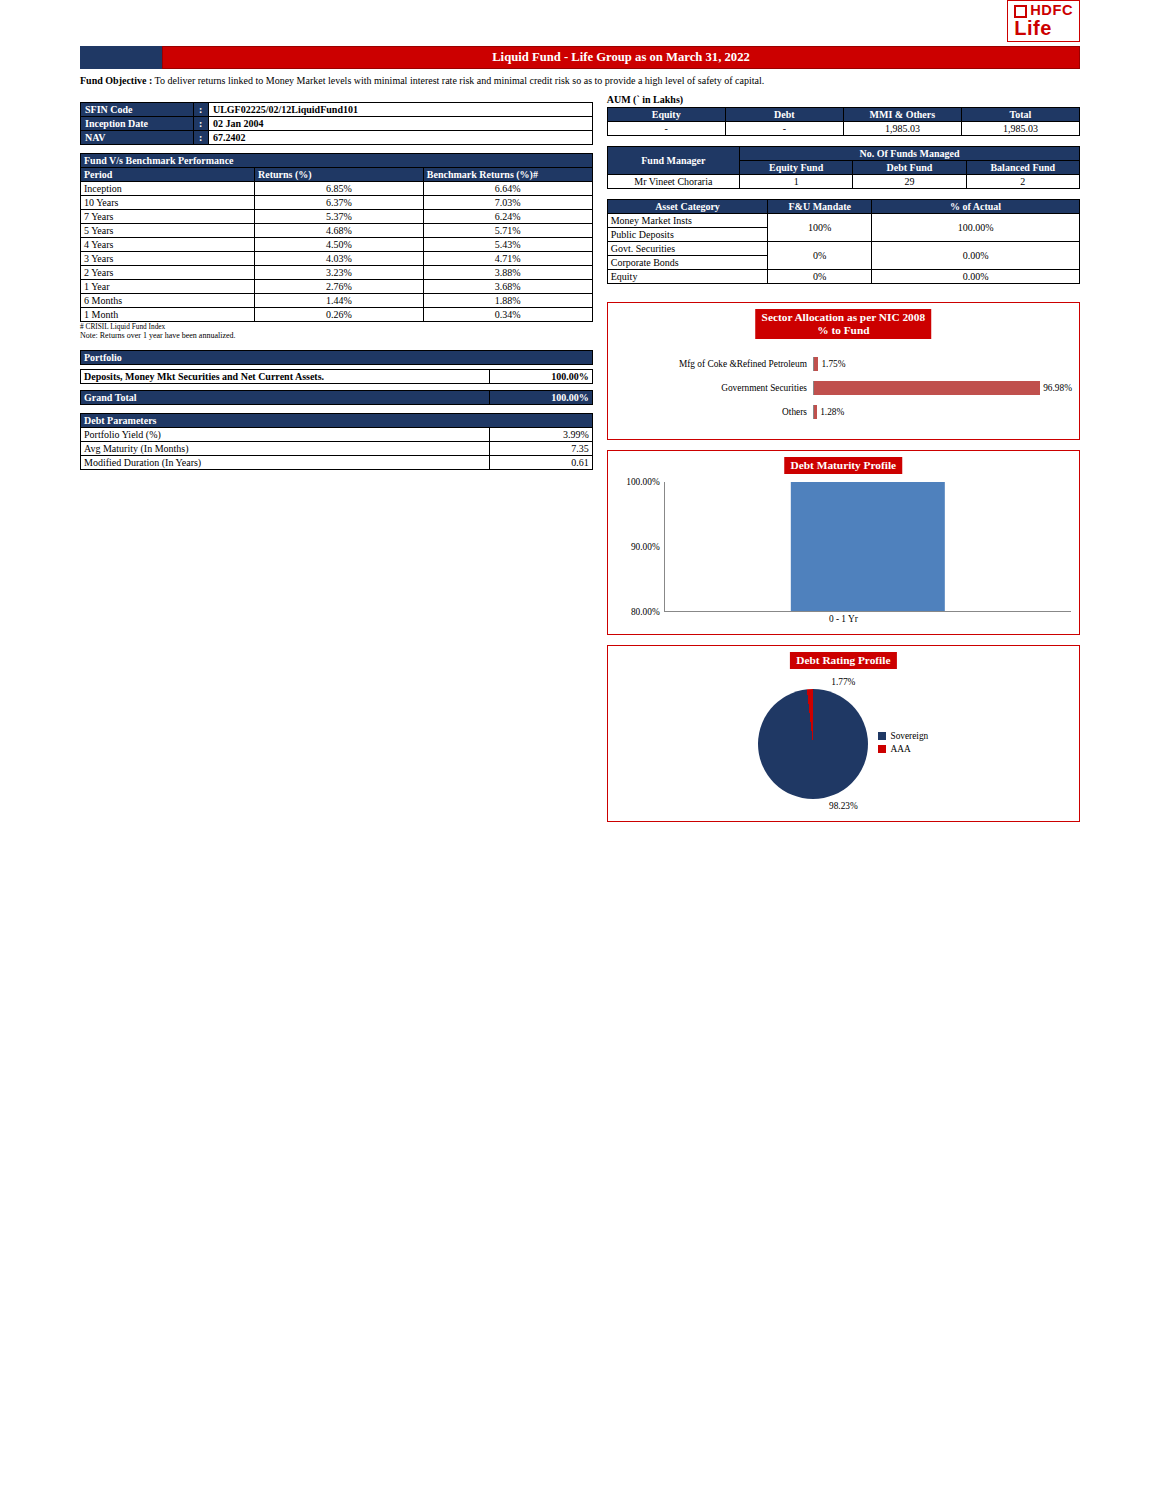HDFC Life
Liquid Fund - Life Group as on March 31, 2022
Fund Objective : To deliver returns linked to Money Market levels with minimal interest rate risk and minimal credit risk so as to provide a high level of safety of capital.
| SFIN Code | : | ULGF02225/02/12LiquidFund101 |
| Inception Date | : | 02 Jan 2004 |
| NAV | : | 67.2402 |
| Fund V/s Benchmark Performance |
| Period | Returns (%) | Benchmark Returns (%)# |
| Inception | 6.85% | 6.64% |
| 10 Years | 6.37% | 7.03% |
| 7 Years | 5.37% | 6.24% |
| 5 Years | 4.68% | 5.71% |
| 4 Years | 4.50% | 5.43% |
| 3 Years | 4.03% | 4.71% |
| 2 Years | 3.23% | 3.88% |
| 1 Year | 2.76% | 3.68% |
| 6 Months | 1.44% | 1.88% |
| 1 Month | 0.26% | 0.34% |
# CRISIL Liquid Fund Index
Note: Returns over 1 year have been annualized.
| Portfolio |
| Deposits, Money Mkt Securities and Net Current Assets. | 100.00% |
| Grand Total | 100.00% |
| Debt Parameters |
| Portfolio Yield (%) | 3.99% |
| Avg Maturity (In Months) | 7.35 |
| Modified Duration (In Years) | 0.61 |
AUM (` in Lakhs)
| Equity | Debt | MMI & Others | Total |
| - | - | 1,985.03 | 1,985.03 |
| Fund Manager | No. Of Funds Managed |
| Equity Fund | Debt Fund | Balanced Fund |
| Mr Vineet Choraria | 1 | 29 | 2 |
| Asset Category | F&U Mandate | % of Actual |
| Money Market Insts | 100% | 100.00% |
| Public Deposits |
| Govt. Securities | 0% | 0.00% |
| Corporate Bonds |
| Equity | 0% | 0.00% |
Sector Allocation as per NIC 2008
% to Fund
Mfg of Coke &Refined Petroleum
1.75%
Government Securities
96.98%
Others
1.28%
Debt Maturity Profile
100.00% 90.00% 80.00%
0 - 1 Yr
Debt Rating Profile
1.77%
Sovereign
AAA
98.23%